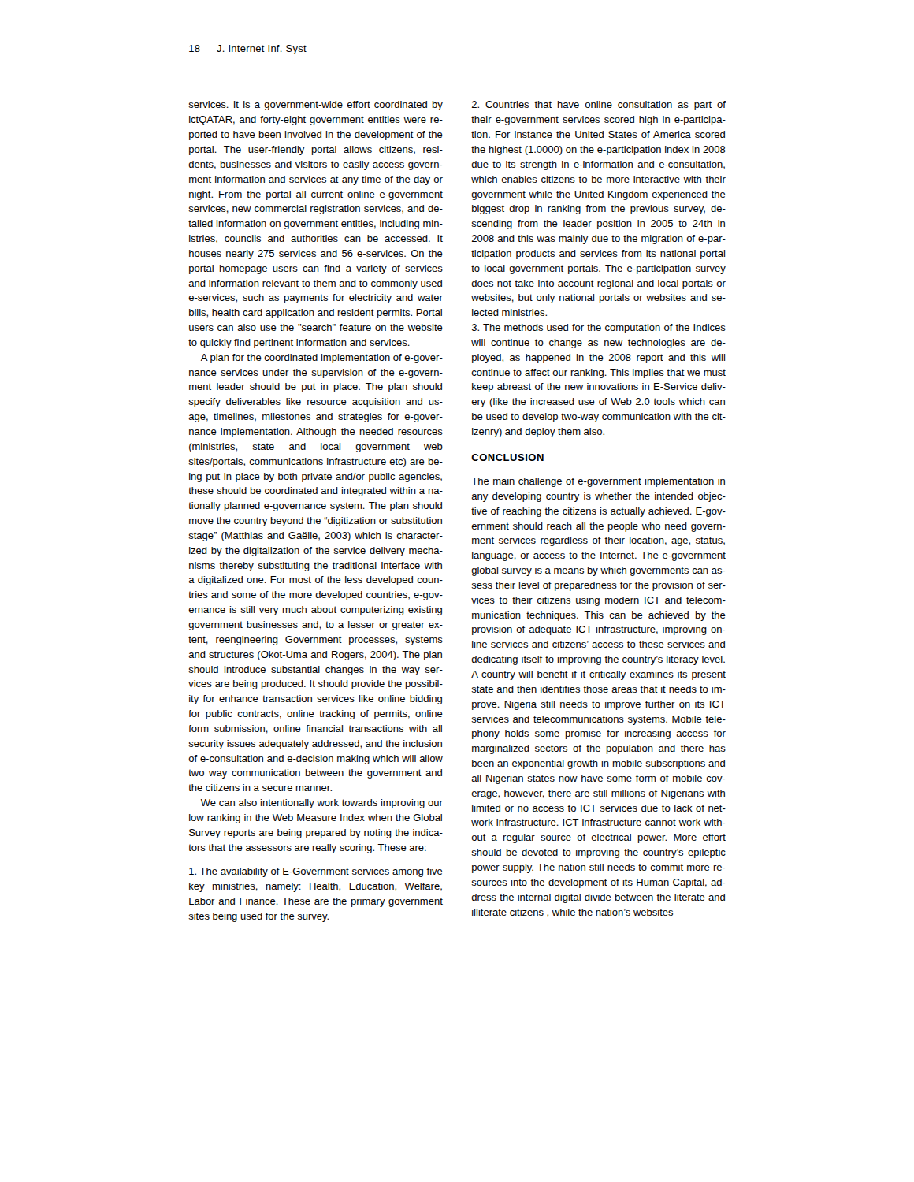18 J. Internet Inf. Syst
services. It is a government-wide effort coordinated by ictQATAR, and forty-eight government entities were reported to have been involved in the development of the portal. The user-friendly portal allows citizens, residents, businesses and visitors to easily access government information and services at any time of the day or night. From the portal all current online e-government services, new commercial registration services, and detailed information on government entities, including ministries, councils and authorities can be accessed. It houses nearly 275 services and 56 e-services. On the portal homepage users can find a variety of services and information relevant to them and to commonly used e-services, such as payments for electricity and water bills, health card application and resident permits. Portal users can also use the "search" feature on the website to quickly find pertinent information and services.
A plan for the coordinated implementation of e-governance services under the supervision of the e-government leader should be put in place. The plan should specify deliverables like resource acquisition and usage, timelines, milestones and strategies for e-governance implementation. Although the needed resources (ministries, state and local government web sites/portals, communications infrastructure etc) are being put in place by both private and/or public agencies, these should be coordinated and integrated within a nationally planned e-governance system. The plan should move the country beyond the “digitization or substitution stage” (Matthias and Gaëlle, 2003) which is characterized by the digitalization of the service delivery mechanisms thereby substituting the traditional interface with a digitalized one. For most of the less developed countries and some of the more developed countries, e-governance is still very much about computerizing existing government businesses and, to a lesser or greater extent, reengineering Government processes, systems and structures (Okot-Uma and Rogers, 2004). The plan should introduce substantial changes in the way services are being produced. It should provide the possibility for enhance transaction services like online bidding for public contracts, online tracking of permits, online form submission, online financial transactions with all security issues adequately addressed, and the inclusion of e-consultation and e-decision making which will allow two way communication between the government and the citizens in a secure manner.
We can also intentionally work towards improving our low ranking in the Web Measure Index when the Global Survey reports are being prepared by noting the indicators that the assessors are really scoring. These are:
1. The availability of E-Government services among five key ministries, namely: Health, Education, Welfare, Labor and Finance. These are the primary government sites being used for the survey.
2. Countries that have online consultation as part of their e-government services scored high in e-participation. For instance the United States of America scored the highest (1.0000) on the e-participation index in 2008 due to its strength in e-information and e-consultation, which enables citizens to be more interactive with their government while the United Kingdom experienced the biggest drop in ranking from the previous survey, descending from the leader position in 2005 to 24th in 2008 and this was mainly due to the migration of e-participation products and services from its national portal to local government portals. The e-participation survey does not take into account regional and local portals or websites, but only national portals or websites and selected ministries.
3. The methods used for the computation of the Indices will continue to change as new technologies are deployed, as happened in the 2008 report and this will continue to affect our ranking. This implies that we must keep abreast of the new innovations in E-Service delivery (like the increased use of Web 2.0 tools which can be used to develop two-way communication with the citizenry) and deploy them also.
CONCLUSION
The main challenge of e-government implementation in any developing country is whether the intended objective of reaching the citizens is actually achieved. E-government should reach all the people who need government services regardless of their location, age, status, language, or access to the Internet. The e-government global survey is a means by which governments can assess their level of preparedness for the provision of services to their citizens using modern ICT and telecommunication techniques. This can be achieved by the provision of adequate ICT infrastructure, improving online services and citizens’ access to these services and dedicating itself to improving the country’s literacy level. A country will benefit if it critically examines its present state and then identifies those areas that it needs to improve. Nigeria still needs to improve further on its ICT services and telecommunications systems. Mobile telephony holds some promise for increasing access for marginalized sectors of the population and there has been an exponential growth in mobile subscriptions and all Nigerian states now have some form of mobile coverage, however, there are still millions of Nigerians with limited or no access to ICT services due to lack of network infrastructure. ICT infrastructure cannot work without a regular source of electrical power. More effort should be devoted to improving the country’s epileptic power supply. The nation still needs to commit more resources into the development of its Human Capital, address the internal digital divide between the literate and illiterate citizens , while the nation’s websites